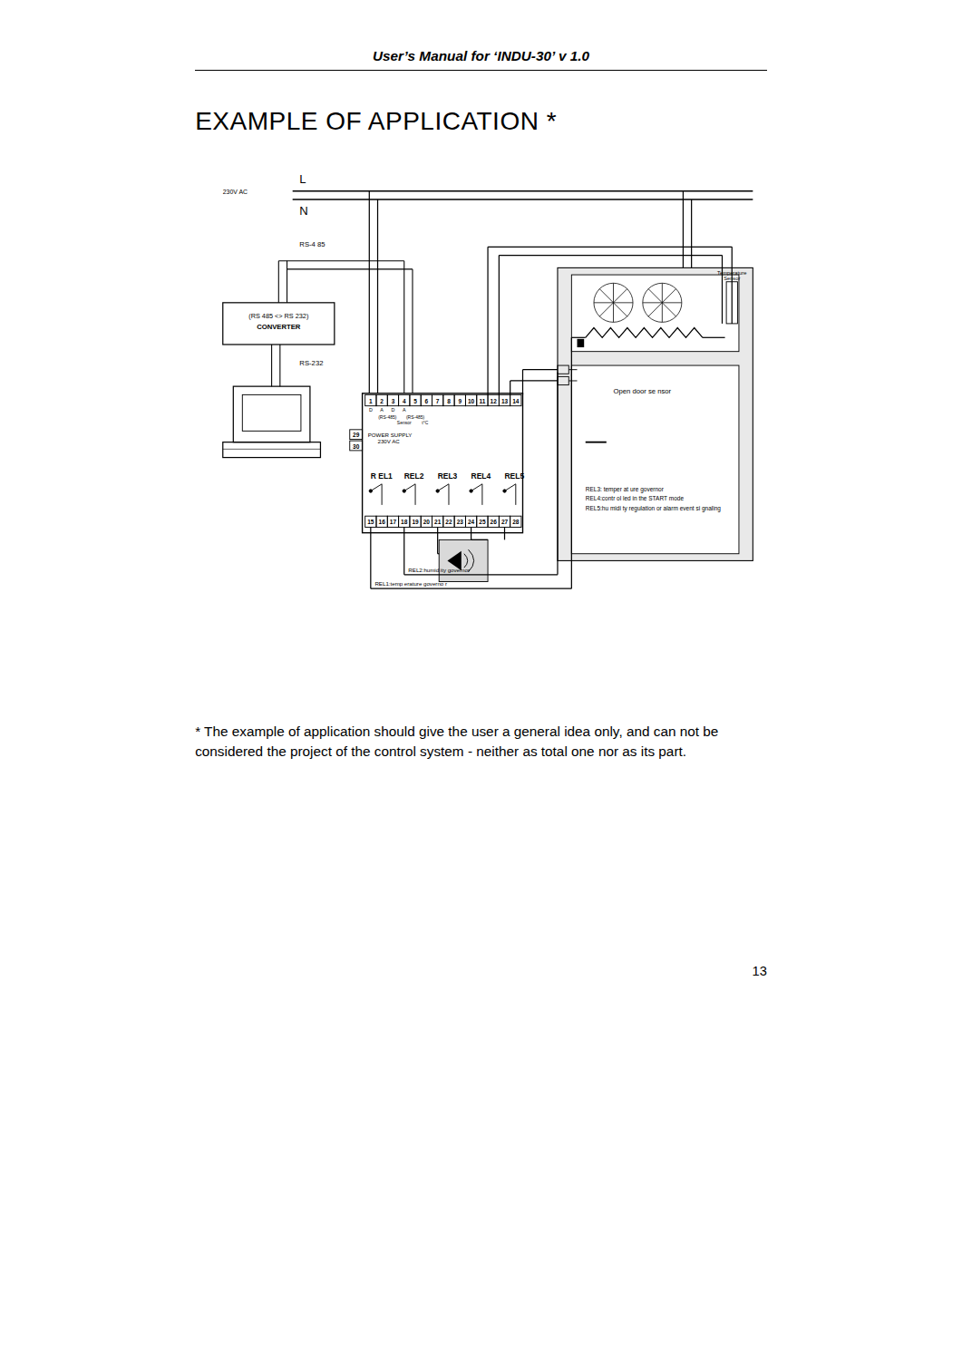User’s Manual for ‘INDU-30’ v 1.0
EXAMPLE OF APPLICATION *
L N 230V AC RS-4 85 (RS 485 <> RS 232) CONVERTER RS-232 1 2 3 4 5 6 7 8 9 10 11 12 13 14 D A D A (RS-485) (RS-485) Sensor t°C 29 30 POWER SUPPLY 230V AC R EL1 REL2 REL3 REL4 REL5 15 16 17 18 19 20 21 22 23 24 25 26 27 28 Temperature Sensor Open door se nsor REL1:temp erature governo r REL2:humid ity governor REL3: temper at ure governor REL4:contr ol led in the START mode REL5:hu midi ty regulation or alarm event si gnaling
* The example of application should give the user a general idea only, and can not be considered the project of the control system - neither as total one nor as its part.
13